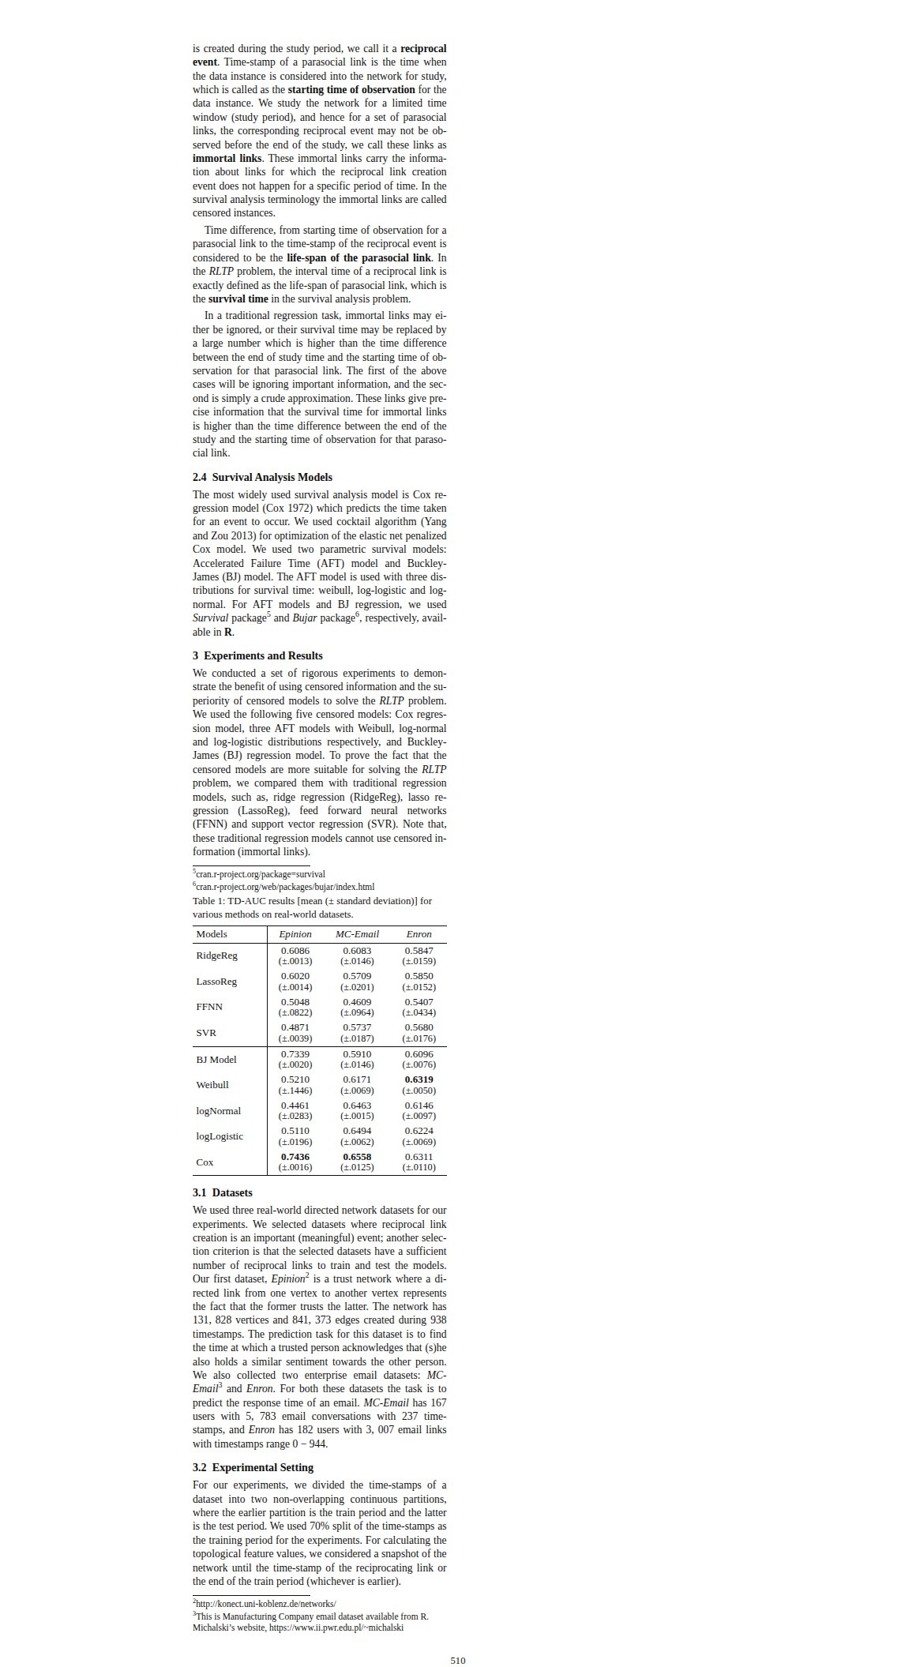is created during the study period, we call it a reciprocal event. Time-stamp of a parasocial link is the time when the data instance is considered into the network for study, which is called as the starting time of observation for the data instance. We study the network for a limited time window (study period), and hence for a set of parasocial links, the corresponding reciprocal event may not be observed before the end of the study, we call these links as immortal links. These immortal links carry the information about links for which the reciprocal link creation event does not happen for a specific period of time. In the survival analysis terminology the immortal links are called censored instances.
Time difference, from starting time of observation for a parasocial link to the time-stamp of the reciprocal event is considered to be the life-span of the parasocial link. In the RLTP problem, the interval time of a reciprocal link is exactly defined as the life-span of parasocial link, which is the survival time in the survival analysis problem.
In a traditional regression task, immortal links may either be ignored, or their survival time may be replaced by a large number which is higher than the time difference between the end of study time and the starting time of observation for that parasocial link. The first of the above cases will be ignoring important information, and the second is simply a crude approximation. These links give precise information that the survival time for immortal links is higher than the time difference between the end of the study and the starting time of observation for that parasocial link.
2.4 Survival Analysis Models
The most widely used survival analysis model is Cox regression model (Cox 1972) which predicts the time taken for an event to occur. We used cocktail algorithm (Yang and Zou 2013) for optimization of the elastic net penalized Cox model. We used two parametric survival models: Accelerated Failure Time (AFT) model and Buckley-James (BJ) model. The AFT model is used with three distributions for survival time: weibull, log-logistic and log-normal. For AFT models and BJ regression, we used Survival package5 and Bujar package6, respectively, available in R.
3 Experiments and Results
We conducted a set of rigorous experiments to demonstrate the benefit of using censored information and the superiority of censored models to solve the RLTP problem. We used the following five censored models: Cox regression model, three AFT models with Weibull, log-normal and log-logistic distributions respectively, and Buckley-James (BJ) regression model. To prove the fact that the censored models are more suitable for solving the RLTP problem, we compared them with traditional regression models, such as, ridge regression (RidgeReg), lasso regression (LassoReg), feed forward neural networks (FFNN) and support vector regression (SVR). Note that, these traditional regression models cannot use censored information (immortal links).
5cran.r-project.org/package=survival
6cran.r-project.org/web/packages/bujar/index.html
Table 1: TD-AUC results [mean (± standard deviation)] for various methods on real-world datasets.
| Models | Epinion | MC-Email | Enron |
| --- | --- | --- | --- |
| RidgeReg | 0.6086 (±.0013) | 0.6083 (±.0146) | 0.5847 (±.0159) |
| LassoReg | 0.6020 (±.0014) | 0.5709 (±.0201) | 0.5850 (±.0152) |
| FFNN | 0.5048 (±.0822) | 0.4609 (±.0964) | 0.5407 (±.0434) |
| SVR | 0.4871 (±.0039) | 0.5737 (±.0187) | 0.5680 (±.0176) |
| BJ Model | 0.7339 (±.0020) | 0.5910 (±.0146) | 0.6096 (±.0076) |
| Weibull | 0.5210 (±.1446) | 0.6171 (±.0069) | 0.6319 (±.0050) |
| logNormal | 0.4461 (±.0283) | 0.6463 (±.0015) | 0.6146 (±.0097) |
| logLogistic | 0.5110 (±.0196) | 0.6494 (±.0062) | 0.6224 (±.0069) |
| Cox | 0.7436 (±.0016) | 0.6558 (±.0125) | 0.6311 (±.0110) |
3.1 Datasets
We used three real-world directed network datasets for our experiments. We selected datasets where reciprocal link creation is an important (meaningful) event; another selection criterion is that the selected datasets have a sufficient number of reciprocal links to train and test the models. Our first dataset, Epinion2 is a trust network where a directed link from one vertex to another vertex represents the fact that the former trusts the latter. The network has 131, 828 vertices and 841, 373 edges created during 938 timestamps. The prediction task for this dataset is to find the time at which a trusted person acknowledges that (s)he also holds a similar sentiment towards the other person. We also collected two enterprise email datasets: MC-Email3 and Enron. For both these datasets the task is to predict the response time of an email. MC-Email has 167 users with 5, 783 email conversations with 237 timestamps, and Enron has 182 users with 3, 007 email links with timestamps range 0 − 944.
3.2 Experimental Setting
For our experiments, we divided the time-stamps of a dataset into two non-overlapping continuous partitions, where the earlier partition is the train period and the latter is the test period. We used 70% split of the time-stamps as the training period for the experiments. For calculating the topological feature values, we considered a snapshot of the network until the time-stamp of the reciprocating link or the end of the train period (whichever is earlier).
2http://konect.uni-koblenz.de/networks/
3This is Manufacturing Company email dataset available from R. Michalski’s website, https://www.ii.pwr.edu.pl/~michalski
510